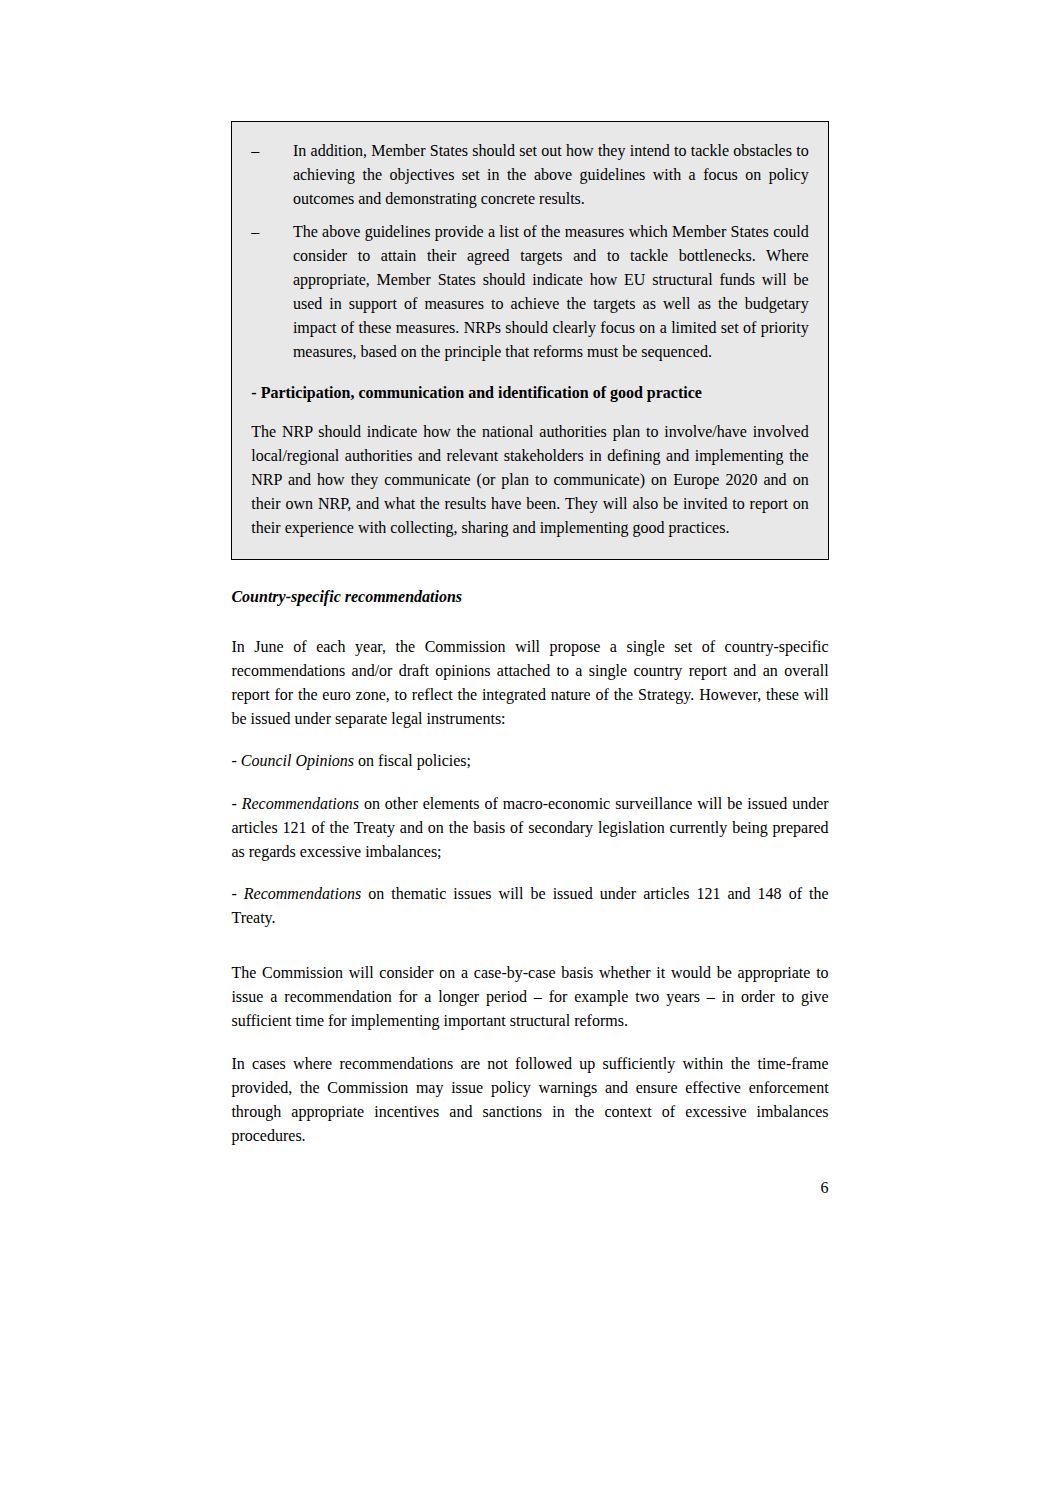– In addition, Member States should set out how they intend to tackle obstacles to achieving the objectives set in the above guidelines with a focus on policy outcomes and demonstrating concrete results.
– The above guidelines provide a list of the measures which Member States could consider to attain their agreed targets and to tackle bottlenecks. Where appropriate, Member States should indicate how EU structural funds will be used in support of measures to achieve the targets as well as the budgetary impact of these measures. NRPs should clearly focus on a limited set of priority measures, based on the principle that reforms must be sequenced.
- Participation, communication and identification of good practice
The NRP should indicate how the national authorities plan to involve/have involved local/regional authorities and relevant stakeholders in defining and implementing the NRP and how they communicate (or plan to communicate) on Europe 2020 and on their own NRP, and what the results have been. They will also be invited to report on their experience with collecting, sharing and implementing good practices.
Country-specific recommendations
In June of each year, the Commission will propose a single set of country-specific recommendations and/or draft opinions attached to a single country report and an overall report for the euro zone, to reflect the integrated nature of the Strategy. However, these will be issued under separate legal instruments:
- Council Opinions on fiscal policies;
- Recommendations on other elements of macro-economic surveillance will be issued under articles 121 of the Treaty and on the basis of secondary legislation currently being prepared as regards excessive imbalances;
- Recommendations on thematic issues will be issued under articles 121 and 148 of the Treaty.
The Commission will consider on a case-by-case basis whether it would be appropriate to issue a recommendation for a longer period – for example two years – in order to give sufficient time for implementing important structural reforms.
In cases where recommendations are not followed up sufficiently within the time-frame provided, the Commission may issue policy warnings and ensure effective enforcement through appropriate incentives and sanctions in the context of excessive imbalances procedures.
6